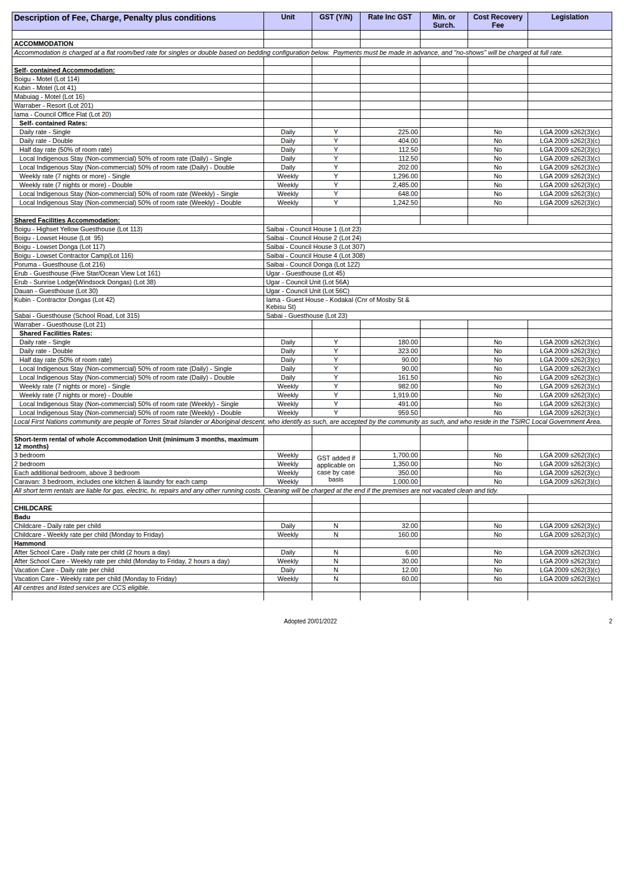| Description of Fee, Charge, Penalty plus conditions | Unit | GST (Y/N) | Rate Inc GST | Min. or Surch. | Cost Recovery Fee | Legislation |
| --- | --- | --- | --- | --- | --- | --- |
| ACCOMMODATION | | | | | | |
| Accommodation is charged at a flat room/bed rate for singles or double based on bedding configuration below. Payments must be made in advance, and "no-shows" will be charged at full rate. |
| Self- contained Accommodation: | | | | | | |
| Boigu - Motel (Lot 114) | | | | | | |
| Kubin - Motel (Lot 41) | | | | | | |
| Mabuiag - Motel (Lot 16) | | | | | | |
| Warraber - Resort (Lot 201) | | | | | | |
| Iama - Council Office Flat (Lot 20) | | | | | | |
| Self- contained Rates: | | | | | | |
| Daily rate - Single | Daily | Y | 225.00 | | No | LGA 2009 s262(3)(c) |
| Daily rate - Double | Daily | Y | 404.00 | | No | LGA 2009 s262(3)(c) |
| Half day rate (50% of room rate) | Daily | Y | 112.50 | | No | LGA 2009 s262(3)(c) |
| Local Indigenous Stay (Non-commercial) 50% of room rate (Daily) - Single | Daily | Y | 112.50 | | No | LGA 2009 s262(3)(c) |
| Local Indigenous Stay (Non-commercial) 50% of room rate (Daily) - Double | Daily | Y | 202.00 | | No | LGA 2009 s262(3)(c) |
| Weekly rate (7 nights or more) - Single | Weekly | Y | 1,296.00 | | No | LGA 2009 s262(3)(c) |
| Weekly rate (7 nights or more) - Double | Weekly | Y | 2,485.00 | | No | LGA 2009 s262(3)(c) |
| Local Indigenous Stay (Non-commercial) 50% of room rate (Weekly) - Single | Weekly | Y | 648.00 | | No | LGA 2009 s262(3)(c) |
| Local Indigenous Stay (Non-commercial) 50% of room rate (Weekly) - Double | Weekly | Y | 1,242.50 | | No | LGA 2009 s262(3)(c) |
| Shared Facilities Accommodation: | | | | | | |
| Boigu - Highset Yellow Guesthouse (Lot 113) | Saibai - Council House 1 (Lot 23) | | | |
| Boigu - Lowset House (Lot 95) | Saibai - Council House 2 (Lot 24) | | | |
| Boigu - Lowset Donga (Lot 117) | Saibai - Council House 3 (Lot 307) | | | |
| Boigu - Lowset Contractor Camp(Lot 116) | Saibai - Council House 4 (Lot 308) | | | |
| Poruma - Guesthouse (Lot 216) | Saibai - Council Donga (Lot 122) | | | |
| Erub - Guesthouse (Five Star/Ocean View Lot 161) | Ugar - Guesthouse (Lot 45) | | | |
| Erub - Sunrise Lodge(Windsock Dongas) (Lot 38) | Ugar - Council Unit (Lot 56A) | | | |
| Dauan - Guesthouse (Lot 30) | Ugar - Council Unit (Lot 56C) | | | |
| Kubin - Contractor Dongas (Lot 42) | Iama - Guest House - Kodakal (Cnr of Mosby St & Kebisu St) | | | |
| Sabai - Guesthouse (School Road, Lot 315) | Sabai - Guesthouse (Lot 23) | | | |
| Warraber - Guesthouse (Lot 21) | | | | | | |
| Shared Facilities Rates: | | | | | | |
| Daily rate - Single | Daily | Y | 180.00 | | No | LGA 2009 s262(3)(c) |
| Daily rate - Double | Daily | Y | 323.00 | | No | LGA 2009 s262(3)(c) |
| Half day rate (50% of room rate) | Daily | Y | 90.00 | | No | LGA 2009 s262(3)(c) |
| Local Indigenous Stay (Non-commercial) 50% of room rate (Daily) - Single | Daily | Y | 90.00 | | No | LGA 2009 s262(3)(c) |
| Local Indigenous Stay (Non-commercial) 50% of room rate (Daily) - Double | Daily | Y | 161.50 | | No | LGA 2009 s262(3)(c) |
| Weekly rate (7 nights or more) - Single | Weekly | Y | 982.00 | | No | LGA 2009 s262(3)(c) |
| Weekly rate (7 nights or more) - Double | Weekly | Y | 1,919.00 | | No | LGA 2009 s262(3)(c) |
| Local Indigenous Stay (Non-commercial) 50% of room rate (Weekly) - Single | Weekly | Y | 491.00 | | No | LGA 2009 s262(3)(c) |
| Local Indigenous Stay (Non-commercial) 50% of room rate (Weekly) - Double | Weekly | Y | 959.50 | | No | LGA 2009 s262(3)(c) |
| Local First Nations community are people of Torres Strait Islander or Aboriginal descent, who identify as such, are accepted by the community as such, and who reside in the TSIRC Local Government Area. |
| Short-term rental of whole Accommodation Unit (minimum 3 months, maximum 12 months) | | | | | | |
| 3 bedroom | Weekly | GST added if applicable on case by case basis | 1,700.00 | | No | LGA 2009 s262(3)(c) |
| 2 bedroom | Weekly | 1,350.00 | | No | LGA 2009 s262(3)(c) |
| Each additional bedroom, above 3 bedroom | Weekly | 350.00 | | No | LGA 2009 s262(3)(c) |
| Caravan: 3 bedroom, includes one kitchen & laundry for each camp | Weekly | 1,000.00 | | No | LGA 2009 s262(3)(c) |
| All short term rentals are liable for gas, electric, tv, repairs and any other running costs. Cleaning will be charged at the end if the premises are not vacated clean and tidy. |
| CHILDCARE | | | | | | |
| Badu | | | | | | |
| Childcare - Daily rate per child | Daily | N | 32.00 | | No | LGA 2009 s262(3)(c) |
| Childcare - Weekly rate per child (Monday to Friday) | Weekly | N | 160.00 | | No | LGA 2009 s262(3)(c) |
| Hammond | | | | | | |
| After School Care - Daily rate per child (2 hours a day) | Daily | N | 6.00 | | No | LGA 2009 s262(3)(c) |
| After School Care - Weekly rate per child (Monday to Friday, 2 hours a day) | Weekly | N | 30.00 | | No | LGA 2009 s262(3)(c) |
| Vacation Care - Daily rate per child | Daily | N | 12.00 | | No | LGA 2009 s262(3)(c) |
| Vacation Care - Weekly rate per child (Monday to Friday) | Weekly | N | 60.00 | | No | LGA 2009 s262(3)(c) |
| All centres and listed services are CCS eligible. | | | | | | |
Adopted 20/01/2022 2